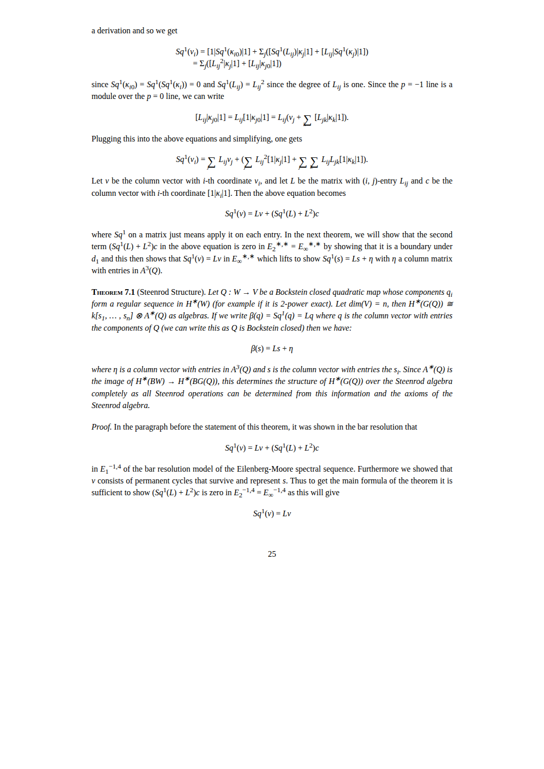a derivation and so we get
Sq1(vi) = [1|Sq1(κi0)|1] + Σj([Sq1(Lij)|κj|1] + [Lij|Sq1(κj)|1])
= Σj([Lij2|κj|1] + [Lij|κj0|1])
since Sq1(κi0) = Sq1(Sq1(κi)) = 0 and Sq1(Lij) = Lij2 since the degree of Lij is one. Since the p = −1 line is a module over the p = 0 line, we can write
[Lij|κj0|1] = Lij[1|κj0|1] = Lij(vj + ∑k[Ljk|κk|1]).
Plugging this into the above equations and simplifying, one gets
Sq1(vi) = ∑j Lijvj + (∑j Lij2[1|κj|1] + ∑j∑k LijLjk[1|κk|1]).
Let v be the column vector with i-th coordinate vi, and let L be the matrix with (i, j)-entry Lij and c be the column vector with i-th coordinate [1|κi|1]. Then the above equation becomes
Sq1(v) = Lv + (Sq1(L) + L2)c
where Sq1 on a matrix just means apply it on each entry. In the next theorem, we will show that the second term (Sq1(L) + L2)c in the above equation is zero in E2∗,∗ = E∞∗,∗ by showing that it is a boundary under d1 and this then shows that Sq1(v) = Lv in E∞∗,∗ which lifts to show Sq1(s) = Ls + η with η a column matrix with entries in A3(Q).
Theorem 7.1 (Steenrod Structure). Let Q : W → V be a Bockstein closed quadratic map whose components qi form a regular sequence in H∗(W) (for example if it is 2-power exact). Let dim(V) = n, then H∗(G(Q)) ≅ k[s1, … , sn] ⊗ A∗(Q) as algebras. If we write β(q) = Sq1(q) = Lq where q is the column vector with entries the components of Q (we can write this as Q is Bockstein closed) then we have:
β(s) = Ls + η
where η is a column vector with entries in A3(Q) and s is the column vector with entries the si. Since A∗(Q) is the image of H∗(BW) → H∗(BG(Q)), this determines the structure of H∗(G(Q)) over the Steenrod algebra completely as all Steenrod operations can be determined from this information and the axioms of the Steenrod algebra.
Proof. In the paragraph before the statement of this theorem, it was shown in the bar resolution that
Sq1(v) = Lv + (Sq1(L) + L2)c
in E1−1,4 of the bar resolution model of the Eilenberg-Moore spectral sequence. Furthermore we showed that v consists of permanent cycles that survive and represent s. Thus to get the main formula of the theorem it is sufficient to show (Sq1(L) + L2)c is zero in E2−1,4 = E∞−1,4 as this will give
Sq1(v) = Lv
25